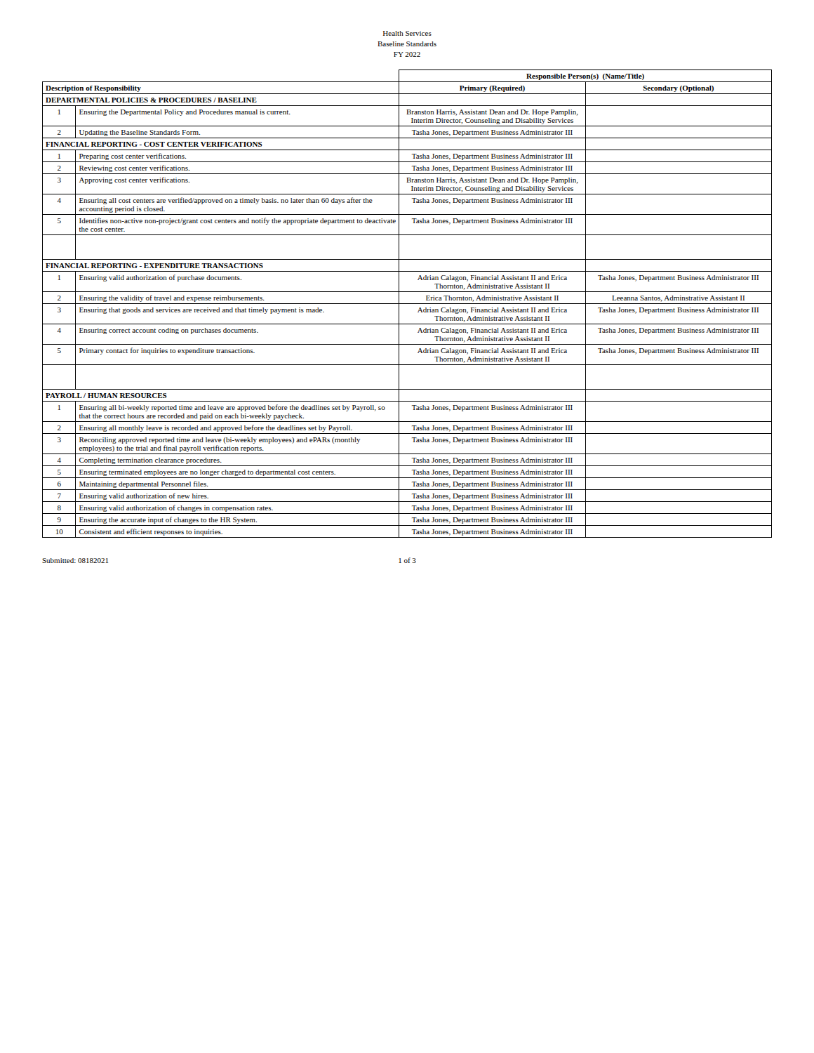Health Services
Baseline Standards
FY 2022
| | | Responsible Person(s) (Name/Title) |
| Description of Responsibility | Primary (Required) | Secondary (Optional) |
| DEPARTMENTAL POLICIES & PROCEDURES / BASELINE | | |
| 1 | Ensuring the Departmental Policy and Procedures manual is current. | Branston Harris, Assistant Dean and Dr. Hope Pamplin, Interim Director, Counseling and Disability Services | |
| 2 | Updating the Baseline Standards Form. | Tasha Jones, Department Business Administrator III | |
| FINANCIAL REPORTING - COST CENTER VERIFICATIONS | | |
| 1 | Preparing cost center verifications. | Tasha Jones, Department Business Administrator III | |
| 2 | Reviewing cost center verifications. | Tasha Jones, Department Business Administrator III | |
| 3 | Approving cost center verifications. | Branston Harris, Assistant Dean and Dr. Hope Pamplin, Interim Director, Counseling and Disability Services | |
| 4 | Ensuring all cost centers are verified/approved on a timely basis. no later than 60 days after the accounting period is closed. | Tasha Jones, Department Business Administrator III | |
| 5 | Identifies non-active non-project/grant cost centers and notify the appropriate department to deactivate the cost center. | Tasha Jones, Department Business Administrator III | |
| FINANCIAL REPORTING - EXPENDITURE TRANSACTIONS | | |
| 1 | Ensuring valid authorization of purchase documents. | Adrian Calagon, Financial Assistant II and Erica Thornton, Administrative Assistant II | Tasha Jones, Department Business Administrator III |
| 2 | Ensuring the validity of travel and expense reimbursements. | Erica Thornton, Administrative Assistant II | Leeanna Santos, Adminstrative Assistant II |
| 3 | Ensuring that goods and services are received and that timely payment is made. | Adrian Calagon, Financial Assistant II and Erica Thornton, Administrative Assistant II | Tasha Jones, Department Business Administrator III |
| 4 | Ensuring correct account coding on purchases documents. | Adrian Calagon, Financial Assistant II and Erica Thornton, Administrative Assistant II | Tasha Jones, Department Business Administrator III |
| 5 | Primary contact for inquiries to expenditure transactions. | Adrian Calagon, Financial Assistant II and Erica Thornton, Administrative Assistant II | Tasha Jones, Department Business Administrator III |
| PAYROLL / HUMAN RESOURCES | | |
| 1 | Ensuring all bi-weekly reported time and leave are approved before the deadlines set by Payroll, so that the correct hours are recorded and paid on each bi-weekly paycheck. | Tasha Jones, Department Business Administrator III | |
| 2 | Ensuring all monthly leave is recorded and approved before the deadlines set by Payroll. | Tasha Jones, Department Business Administrator III | |
| 3 | Reconciling approved reported time and leave (bi-weekly employees) and ePARs (monthly employees) to the trial and final payroll verification reports. | Tasha Jones, Department Business Administrator III | |
| 4 | Completing termination clearance procedures. | Tasha Jones, Department Business Administrator III | |
| 5 | Ensuring terminated employees are no longer charged to departmental cost centers. | Tasha Jones, Department Business Administrator III | |
| 6 | Maintaining departmental Personnel files. | Tasha Jones, Department Business Administrator III | |
| 7 | Ensuring valid authorization of new hires. | Tasha Jones, Department Business Administrator III | |
| 8 | Ensuring valid authorization of changes in compensation rates. | Tasha Jones, Department Business Administrator III | |
| 9 | Ensuring the accurate input of changes to the HR System. | Tasha Jones, Department Business Administrator III | |
| 10 | Consistent and efficient responses to inquiries. | Tasha Jones, Department Business Administrator III | |
Submitted: 08182021
1 of 3